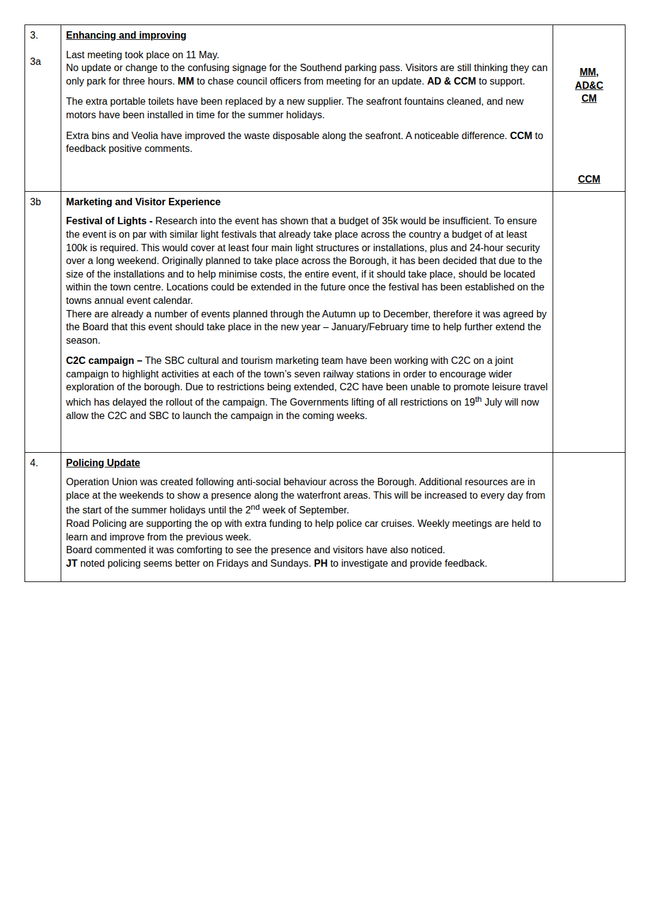| 3. 3a | Enhancing and improving Last meeting took place on 11 May. No update or change to the confusing signage for the Southend parking pass. Visitors are still thinking they can only park for three hours. MM to chase council officers from meeting for an update. AD & CCM to support. The extra portable toilets have been replaced by a new supplier. The seafront fountains cleaned, and new motors have been installed in time for the summer holidays. Extra bins and Veolia have improved the waste disposable along the seafront. A noticeable difference. CCM to feedback positive comments. | MM, AD&C CM CCM |
| 3b | Marketing and Visitor Experience Festival of Lights - Research into the event has shown that a budget of 35k would be insufficient. To ensure the event is on par with similar light festivals that already take place across the country a budget of at least 100k is required. This would cover at least four main light structures or installations, plus and 24-hour security over a long weekend. Originally planned to take place across the Borough, it has been decided that due to the size of the installations and to help minimise costs, the entire event, if it should take place, should be located within the town centre. Locations could be extended in the future once the festival has been established on the towns annual event calendar. There are already a number of events planned through the Autumn up to December, therefore it was agreed by the Board that this event should take place in the new year – January/February time to help further extend the season. C2C campaign – The SBC cultural and tourism marketing team have been working with C2C on a joint campaign to highlight activities at each of the town’s seven railway stations in order to encourage wider exploration of the borough. Due to restrictions being extended, C2C have been unable to promote leisure travel which has delayed the rollout of the campaign. The Governments lifting of all restrictions on 19 th July will now allow the C2C and SBC to launch the campaign in the coming weeks. | |
| 4. | Policing Update Operation Union was created following anti-social behaviour across the Borough. Additional resources are in place at the weekends to show a presence along the waterfront areas. This will be increased to every day from the start of the summer holidays until the 2 nd week of September. Road Policing are supporting the op with extra funding to help police car cruises. Weekly meetings are held to learn and improve from the previous week. Board commented it was comforting to see the presence and visitors have also noticed. JT noted policing seems better on Fridays and Sundays. PH to investigate and provide feedback. | |